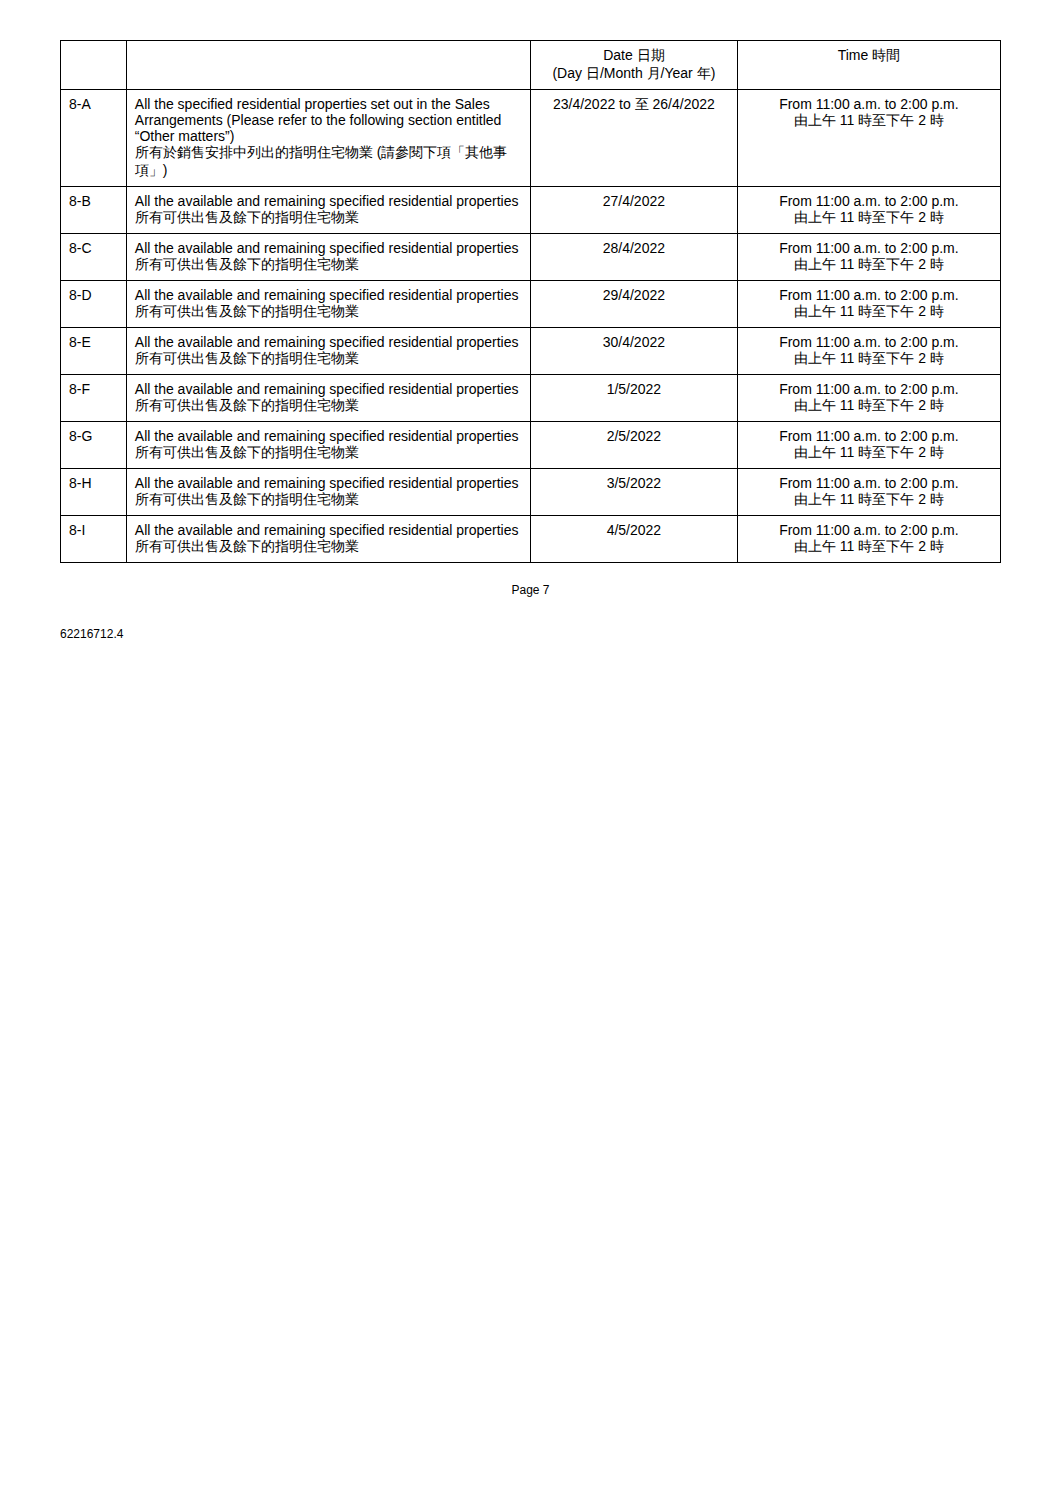| | | Date 日期 (Day 日/Month 月/Year 年) | Time 時間 |
| 8-A | All the specified residential properties set out in the Sales Arrangements (Please refer to the following section entitled “Other matters”) 所有於銷售安排中列出的指明住宅物業 (請參閱下項「其他事項」) | 23/4/2022 to 至 26/4/2022 | From 11:00 a.m. to 2:00 p.m. 由上午 11 時至下午 2 時 |
| 8-B | All the available and remaining specified residential properties 所有可供出售及餘下的指明住宅物業 | 27/4/2022 | From 11:00 a.m. to 2:00 p.m. 由上午 11 時至下午 2 時 |
| 8-C | All the available and remaining specified residential properties 所有可供出售及餘下的指明住宅物業 | 28/4/2022 | From 11:00 a.m. to 2:00 p.m. 由上午 11 時至下午 2 時 |
| 8-D | All the available and remaining specified residential properties 所有可供出售及餘下的指明住宅物業 | 29/4/2022 | From 11:00 a.m. to 2:00 p.m. 由上午 11 時至下午 2 時 |
| 8-E | All the available and remaining specified residential properties 所有可供出售及餘下的指明住宅物業 | 30/4/2022 | From 11:00 a.m. to 2:00 p.m. 由上午 11 時至下午 2 時 |
| 8-F | All the available and remaining specified residential properties 所有可供出售及餘下的指明住宅物業 | 1/5/2022 | From 11:00 a.m. to 2:00 p.m. 由上午 11 時至下午 2 時 |
| 8-G | All the available and remaining specified residential properties 所有可供出售及餘下的指明住宅物業 | 2/5/2022 | From 11:00 a.m. to 2:00 p.m. 由上午 11 時至下午 2 時 |
| 8-H | All the available and remaining specified residential properties 所有可供出售及餘下的指明住宅物業 | 3/5/2022 | From 11:00 a.m. to 2:00 p.m. 由上午 11 時至下午 2 時 |
| 8-I | All the available and remaining specified residential properties 所有可供出售及餘下的指明住宅物業 | 4/5/2022 | From 11:00 a.m. to 2:00 p.m. 由上午 11 時至下午 2 時 |
Page 7
62216712.4